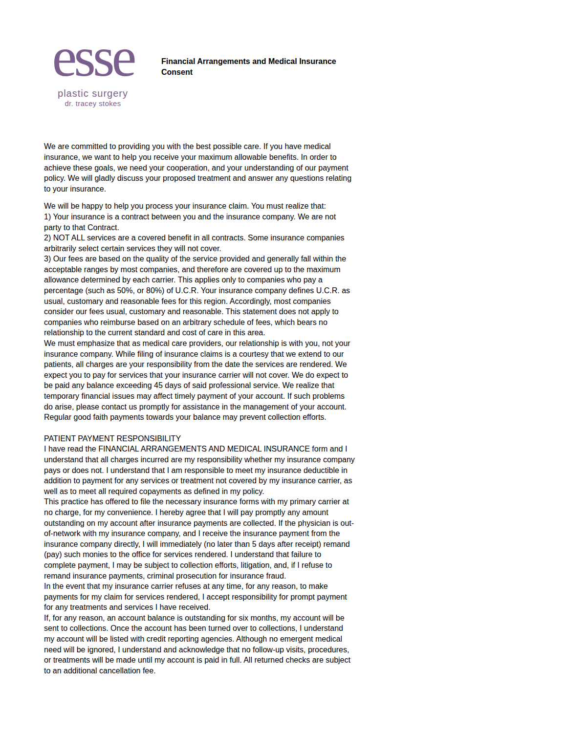esse plastic surgery dr. tracey stokes
Financial Arrangements and Medical Insurance Consent
We are committed to providing you with the best possible care. If you have medical insurance, we want to help you receive your maximum allowable benefits. In order to achieve these goals, we need your cooperation, and your understanding of our payment policy. We will gladly discuss your proposed treatment and answer any questions relating to your insurance.
We will be happy to help you process your insurance claim. You must realize that:
1) Your insurance is a contract between you and the insurance company. We are not party to that Contract.
2) NOT ALL services are a covered benefit in all contracts. Some insurance companies arbitrarily select certain services they will not cover.
3) Our fees are based on the quality of the service provided and generally fall within the acceptable ranges by most companies, and therefore are covered up to the maximum allowance determined by each carrier. This applies only to companies who pay a percentage (such as 50%, or 80%) of U.C.R. Your insurance company defines U.C.R. as usual, customary and reasonable fees for this region. Accordingly, most companies consider our fees usual, customary and reasonable. This statement does not apply to companies who reimburse based on an arbitrary schedule of fees, which bears no relationship to the current standard and cost of care in this area.
We must emphasize that as medical care providers, our relationship is with you, not your insurance company. While filing of insurance claims is a courtesy that we extend to our patients, all charges are your responsibility from the date the services are rendered. We expect you to pay for services that your insurance carrier will not cover. We do expect to be paid any balance exceeding 45 days of said professional service. We realize that temporary financial issues may affect timely payment of your account. If such problems do arise, please contact us promptly for assistance in the management of your account. Regular good faith payments towards your balance may prevent collection efforts.
Patient Payment Responsibility
I have read the FINANCIAL ARRANGEMENTS AND MEDICAL INSURANCE form and I understand that all charges incurred are my responsibility whether my insurance company pays or does not. I understand that I am responsible to meet my insurance deductible in addition to payment for any services or treatment not covered by my insurance carrier, as well as to meet all required copayments as defined in my policy.
This practice has offered to file the necessary insurance forms with my primary carrier at no charge, for my convenience. I hereby agree that I will pay promptly any amount outstanding on my account after insurance payments are collected. If the physician is out-of-network with my insurance company, and I receive the insurance payment from the insurance company directly, I will immediately (no later than 5 days after receipt) remand (pay) such monies to the office for services rendered. I understand that failure to complete payment, I may be subject to collection efforts, litigation, and, if I refuse to remand insurance payments, criminal prosecution for insurance fraud.
In the event that my insurance carrier refuses at any time, for any reason, to make payments for my claim for services rendered, I accept responsibility for prompt payment for any treatments and services I have received.
If, for any reason, an account balance is outstanding for six months, my account will be sent to collections. Once the account has been turned over to collections, I understand my account will be listed with credit reporting agencies. Although no emergent medical need will be ignored, I understand and acknowledge that no follow-up visits, procedures, or treatments will be made until my account is paid in full. All returned checks are subject to an additional cancellation fee.